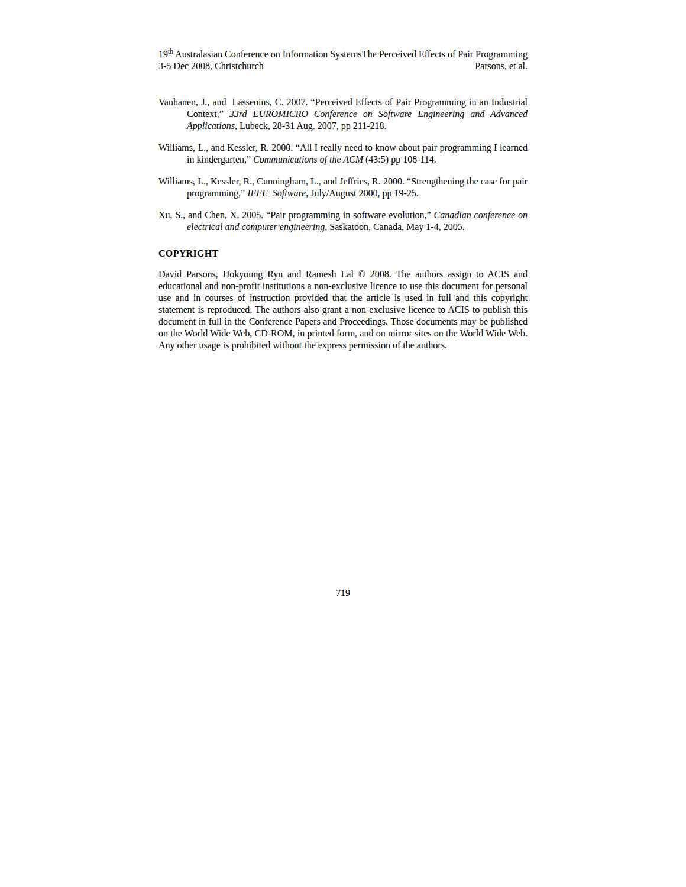19th Australasian Conference on Information Systems
The Perceived Effects of Pair Programming
3-5 Dec 2008, Christchurch
Parsons, et al.
Vanhanen, J., and Lassenius, C. 2007. “Perceived Effects of Pair Programming in an Industrial Context,” 33rd EUROMICRO Conference on Software Engineering and Advanced Applications, Lubeck, 28-31 Aug. 2007, pp 211-218.
Williams, L., and Kessler, R. 2000. “All I really need to know about pair programming I learned in kindergarten,” Communications of the ACM (43:5) pp 108-114.
Williams, L., Kessler, R., Cunningham, L., and Jeffries, R. 2000. “Strengthening the case for pair programming,” IEEE Software, July/August 2000, pp 19-25.
Xu, S., and Chen, X. 2005. “Pair programming in software evolution,” Canadian conference on electrical and computer engineering, Saskatoon, Canada, May 1-4, 2005.
COPYRIGHT
David Parsons, Hokyoung Ryu and Ramesh Lal © 2008. The authors assign to ACIS and educational and non-profit institutions a non-exclusive licence to use this document for personal use and in courses of instruction provided that the article is used in full and this copyright statement is reproduced. The authors also grant a non-exclusive licence to ACIS to publish this document in full in the Conference Papers and Proceedings. Those documents may be published on the World Wide Web, CD-ROM, in printed form, and on mirror sites on the World Wide Web. Any other usage is prohibited without the express permission of the authors.
719